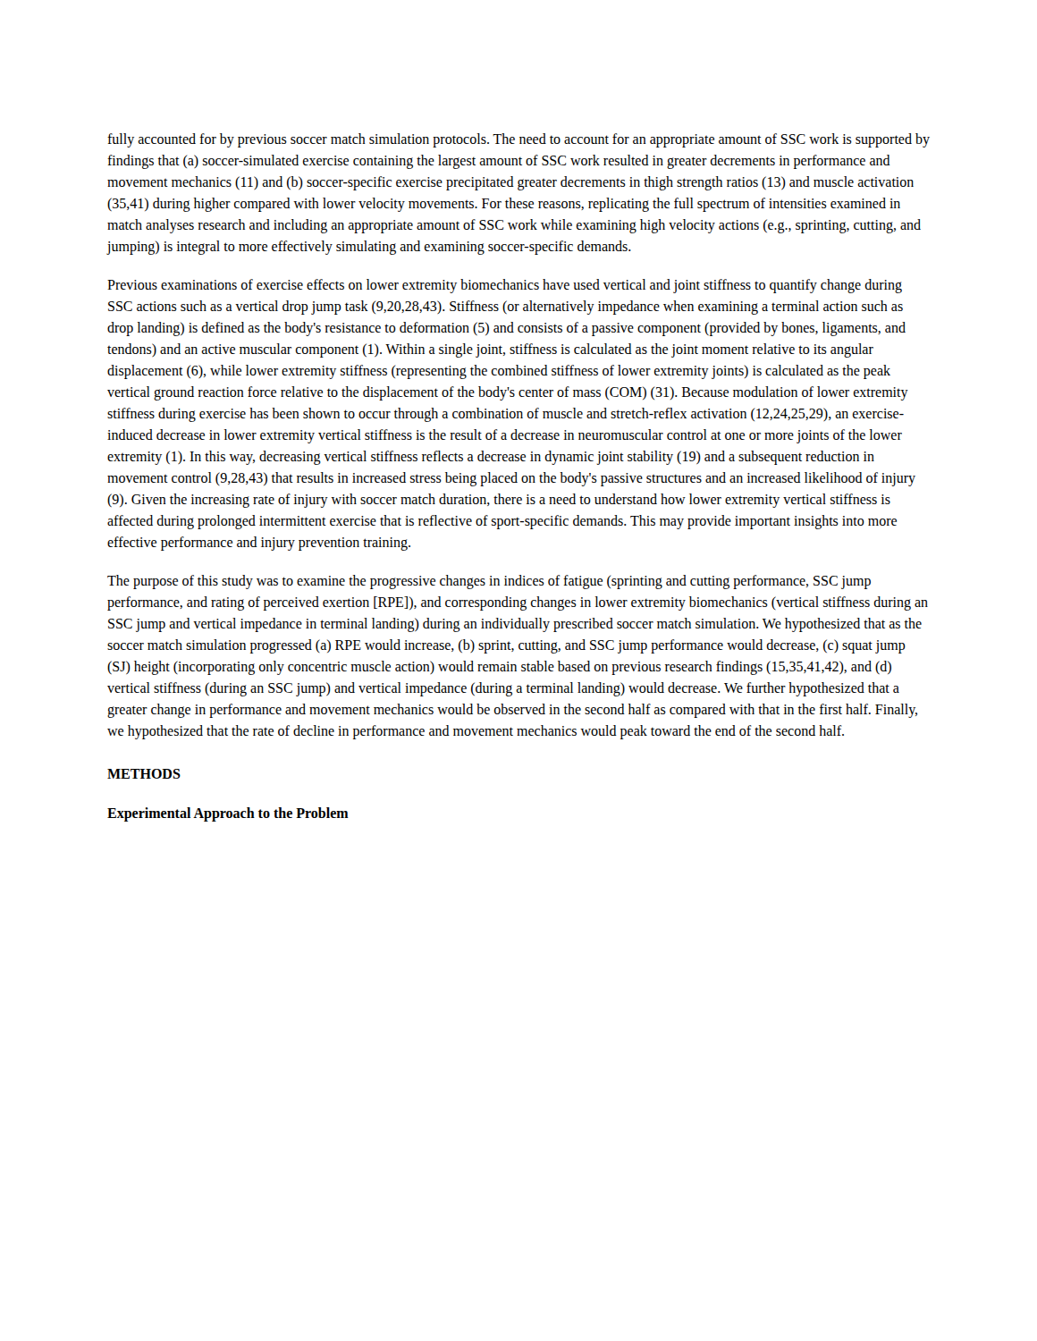fully accounted for by previous soccer match simulation protocols. The need to account for an appropriate amount of SSC work is supported by findings that (a) soccer-simulated exercise containing the largest amount of SSC work resulted in greater decrements in performance and movement mechanics (11) and (b) soccer-specific exercise precipitated greater decrements in thigh strength ratios (13) and muscle activation (35,41) during higher compared with lower velocity movements. For these reasons, replicating the full spectrum of intensities examined in match analyses research and including an appropriate amount of SSC work while examining high velocity actions (e.g., sprinting, cutting, and jumping) is integral to more effectively simulating and examining soccer-specific demands.
Previous examinations of exercise effects on lower extremity biomechanics have used vertical and joint stiffness to quantify change during SSC actions such as a vertical drop jump task (9,20,28,43). Stiffness (or alternatively impedance when examining a terminal action such as drop landing) is defined as the body's resistance to deformation (5) and consists of a passive component (provided by bones, ligaments, and tendons) and an active muscular component (1). Within a single joint, stiffness is calculated as the joint moment relative to its angular displacement (6), while lower extremity stiffness (representing the combined stiffness of lower extremity joints) is calculated as the peak vertical ground reaction force relative to the displacement of the body's center of mass (COM) (31). Because modulation of lower extremity stiffness during exercise has been shown to occur through a combination of muscle and stretch-reflex activation (12,24,25,29), an exercise-induced decrease in lower extremity vertical stiffness is the result of a decrease in neuromuscular control at one or more joints of the lower extremity (1). In this way, decreasing vertical stiffness reflects a decrease in dynamic joint stability (19) and a subsequent reduction in movement control (9,28,43) that results in increased stress being placed on the body's passive structures and an increased likelihood of injury (9). Given the increasing rate of injury with soccer match duration, there is a need to understand how lower extremity vertical stiffness is affected during prolonged intermittent exercise that is reflective of sport-specific demands. This may provide important insights into more effective performance and injury prevention training.
The purpose of this study was to examine the progressive changes in indices of fatigue (sprinting and cutting performance, SSC jump performance, and rating of perceived exertion [RPE]), and corresponding changes in lower extremity biomechanics (vertical stiffness during an SSC jump and vertical impedance in terminal landing) during an individually prescribed soccer match simulation. We hypothesized that as the soccer match simulation progressed (a) RPE would increase, (b) sprint, cutting, and SSC jump performance would decrease, (c) squat jump (SJ) height (incorporating only concentric muscle action) would remain stable based on previous research findings (15,35,41,42), and (d) vertical stiffness (during an SSC jump) and vertical impedance (during a terminal landing) would decrease. We further hypothesized that a greater change in performance and movement mechanics would be observed in the second half as compared with that in the first half. Finally, we hypothesized that the rate of decline in performance and movement mechanics would peak toward the end of the second half.
METHODS
Experimental Approach to the Problem